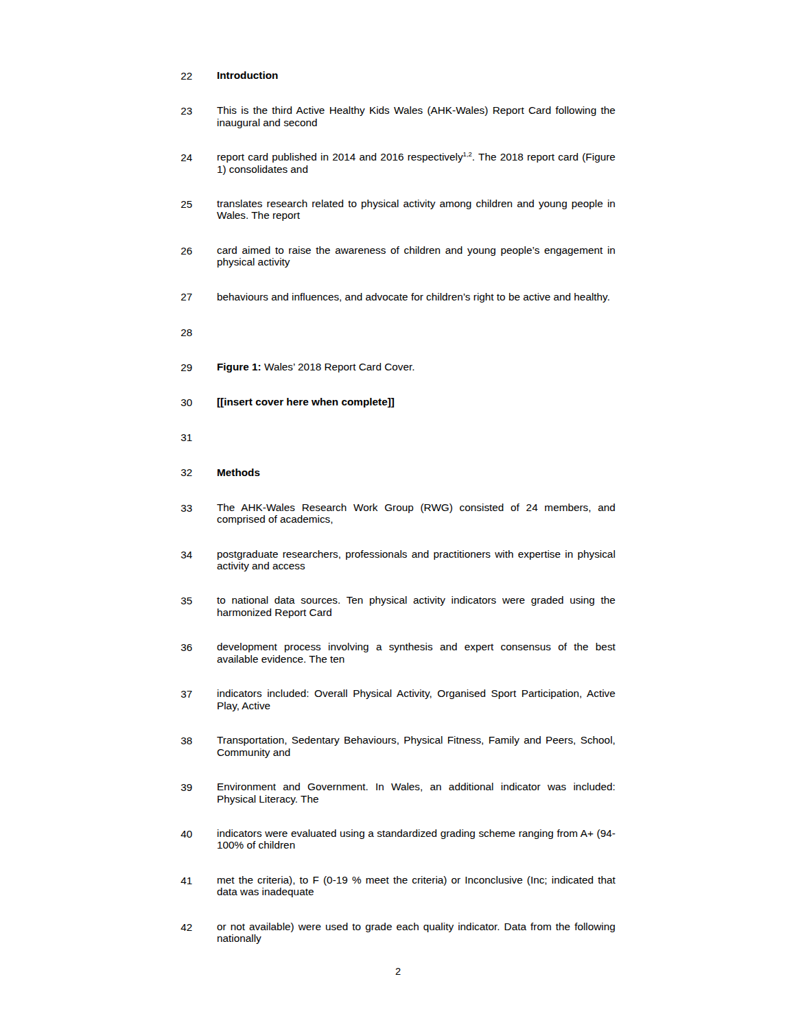22
Introduction
23
This is the third Active Healthy Kids Wales (AHK-Wales) Report Card following the inaugural and second
24
report card published in 2014 and 2016 respectively1,2. The 2018 report card (Figure 1) consolidates and
25
translates research related to physical activity among children and young people in Wales. The report
26
card aimed to raise the awareness of children and young people’s engagement in physical activity
27
behaviours and influences, and advocate for children’s right to be active and healthy.
28
29
Figure 1: Wales’ 2018 Report Card Cover.
30
[[insert cover here when complete]]
31
32
Methods
33
The AHK-Wales Research Work Group (RWG) consisted of 24 members, and comprised of academics,
34
postgraduate researchers, professionals and practitioners with expertise in physical activity and access
35
to national data sources. Ten physical activity indicators were graded using the harmonized Report Card
36
development process involving a synthesis and expert consensus of the best available evidence. The ten
37
indicators included: Overall Physical Activity, Organised Sport Participation, Active Play, Active
38
Transportation, Sedentary Behaviours, Physical Fitness, Family and Peers, School, Community and
39
Environment and Government. In Wales, an additional indicator was included: Physical Literacy. The
40
indicators were evaluated using a standardized grading scheme ranging from A+ (94-100% of children
41
met the criteria), to F (0-19 % meet the criteria) or Inconclusive (Inc; indicated that data was inadequate
42
or not available) were used to grade each quality indicator. Data from the following nationally
2